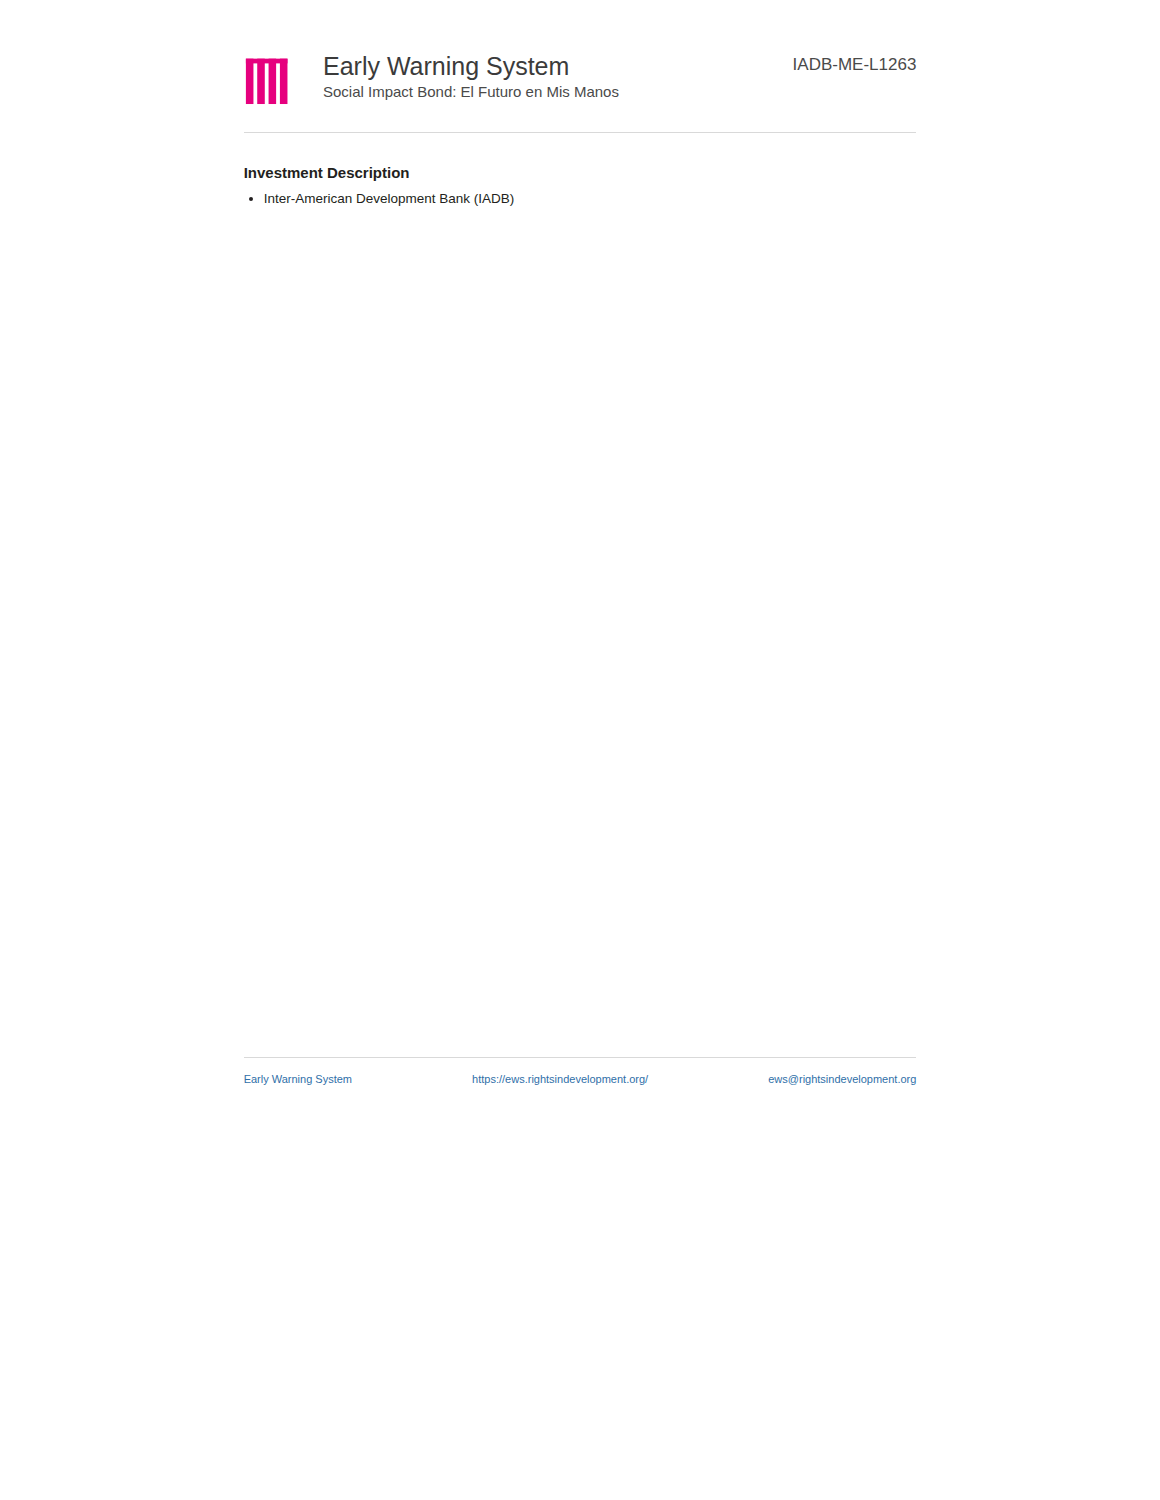Early Warning System
Social Impact Bond: El Futuro en Mis Manos
IADB-ME-L1263
Investment Description
Inter-American Development Bank (IADB)
Early Warning System
https://ews.rightsindevelopment.org/
ews@rightsindevelopment.org